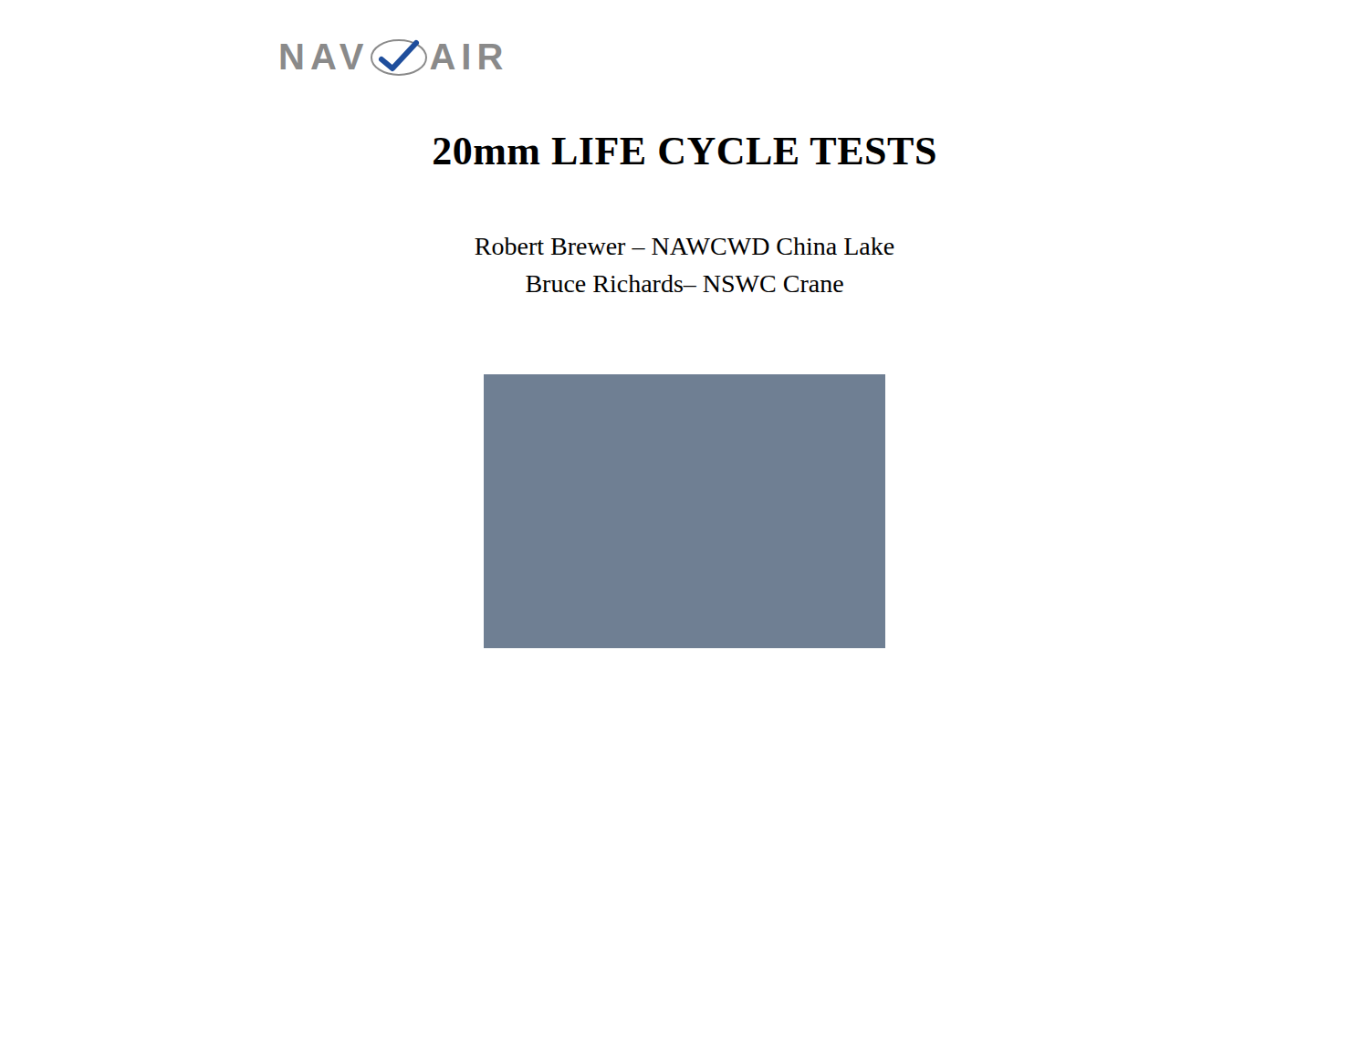NAV AIR
20mm LIFE CYCLE TESTS
Robert Brewer – NAWCWD China Lake
Bruce Richards– NSWC Crane